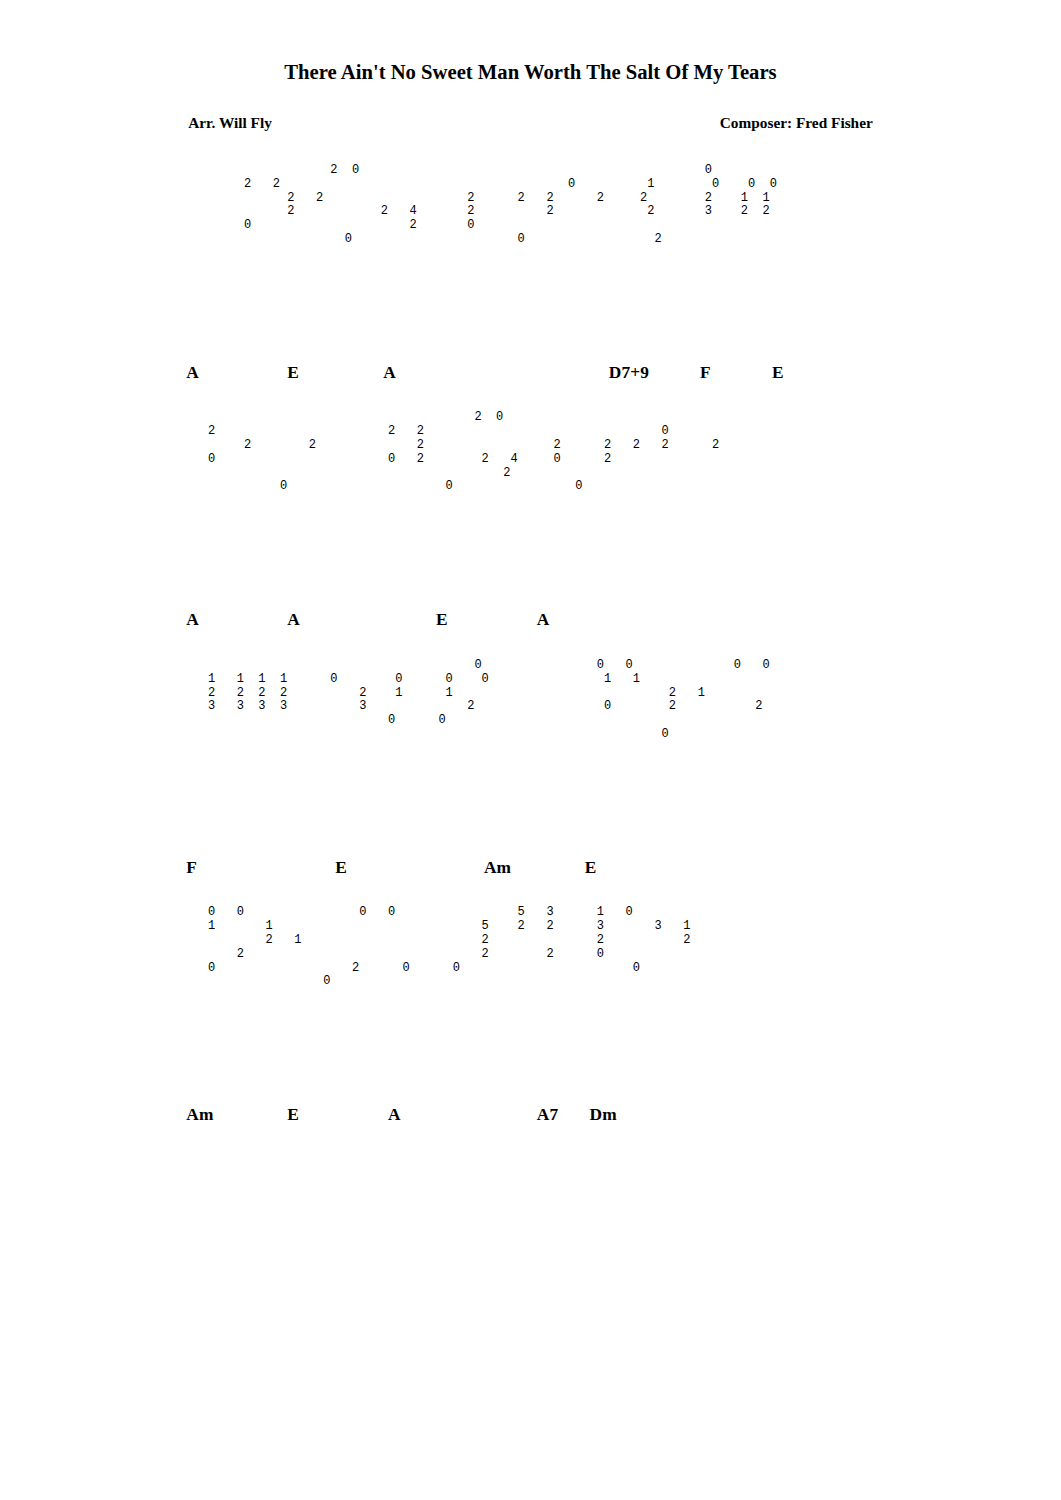There Ain't No Sweet Man Worth The Salt Of My Tears
Arr. Will Fly
Composer: Fred Fisher
Treble staff with 4/4 time signature and repeat barline, followed by six-line guitar tablature.
2 0 0
2 2 0 1 0 0 0
2 2 2 2 2 2 2 2 1 1
2 2 4 2 2 2 3 2 2
0 2 0
0 0 2
A E A D7+9 F E
2 0
2 2 2 0
2 2 2 2 2 2 2 2
0 0 2 2 4 0 2
2
0 0 0
A A E A
0 0 0 0 0
1 1 1 1 0 0 0 0 1 1
2 2 2 2 2 1 1 2 1
3 3 3 3 3 2 0 2 2
0 0
0
F E Am E
0 0 0 0 5 3 1 0
1 1 5 2 2 3 3 1
2 1 2 2 2
2 2 2 0
0 2 0 0 0
0
Am E A A7 Dm